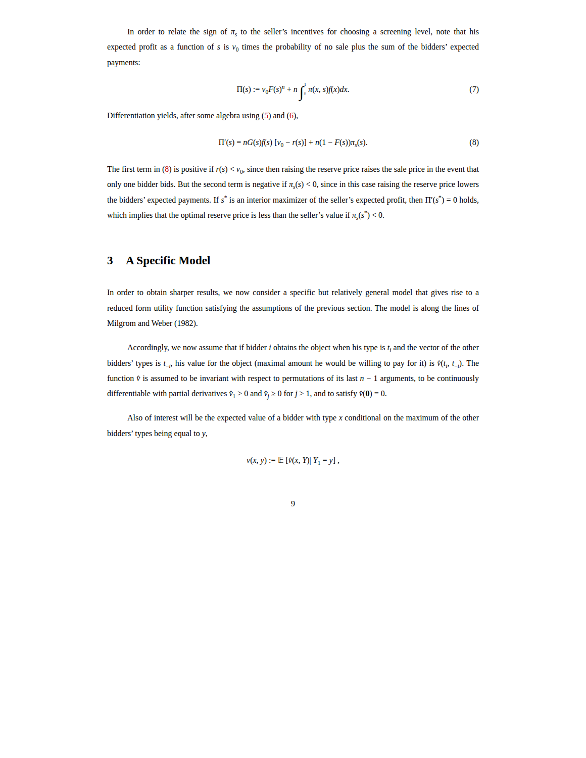In order to relate the sign of πs to the seller’s incentives for choosing a screening level, note that his expected profit as a function of s is v0 times the probability of no sale plus the sum of the bidders’ expected payments:
Π(s) := v0F(s)n + n ∫1 s π(x, s)f(x)dx. (7)
Differentiation yields, after some algebra using (5) and (6),
Π′(s) = nG(s)f(s) [v0 − r(s)] + n(1 − F(s))πs(s). (8)
The first term in (8) is positive if r(s) < v0, since then raising the reserve price raises the sale price in the event that only one bidder bids. But the second term is negative if πs(s) < 0, since in this case raising the reserve price lowers the bidders’ expected payments. If s* is an interior maximizer of the seller’s expected profit, then Π′(s*) = 0 holds, which implies that the optimal reserve price is less than the seller’s value if πs(s*) < 0.
3 A Specific Model
In order to obtain sharper results, we now consider a specific but relatively general model that gives rise to a reduced form utility function satisfying the assumptions of the previous section. The model is along the lines of Milgrom and Weber (1982).
Accordingly, we now assume that if bidder i obtains the object when his type is ti and the vector of the other bidders’ types is t−i, his value for the object (maximal amount he would be willing to pay for it) is v̂(ti, t−i). The function v̂ is assumed to be invariant with respect to permutations of its last n − 1 arguments, to be continuously differentiable with partial derivatives v̂1 > 0 and v̂j ≥ 0 for j > 1, and to satisfy v̂(0) = 0.
Also of interest will be the expected value of a bidder with type x conditional on the maximum of the other bidders’ types being equal to y,
v(x, y) := 𝔼 [v̂(x, Y)| Y1 = y] ,
9